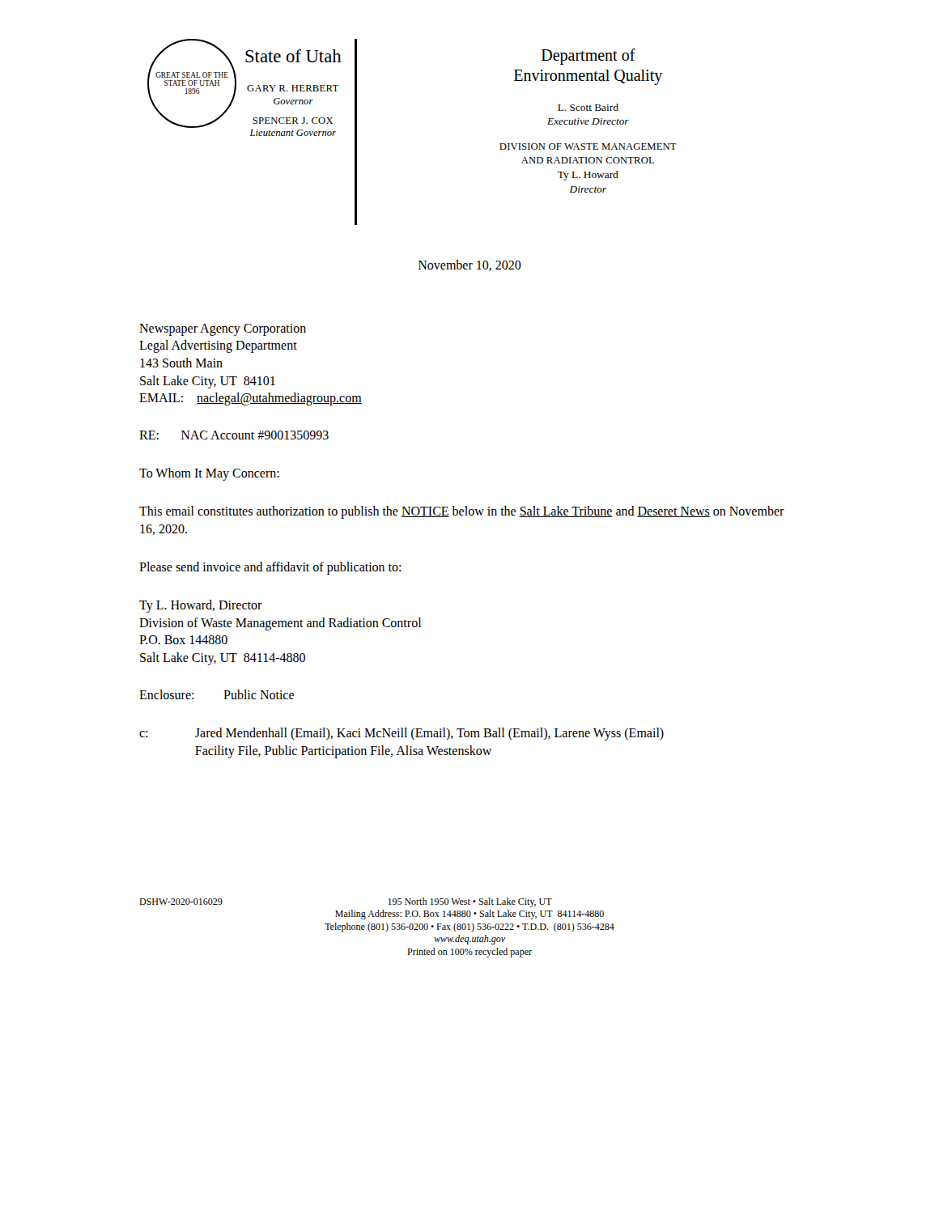GREAT SEAL OF THE STATE OF UTAH
1896
State of Utah
GARY R. HERBERT
Governor
SPENCER J. COX
Lieutenant Governor
Department of
Environmental Quality
L. Scott Baird
Executive Director
DIVISION OF WASTE MANAGEMENT
AND RADIATION CONTROL
Ty L. Howard
Director
November 10, 2020
Newspaper Agency Corporation
Legal Advertising Department
143 South Main
Salt Lake City, UT 84101
EMAIL: naclegal@utahmediagroup.com
RE: NAC Account #9001350993
To Whom It May Concern:
This email constitutes authorization to publish the NOTICE below in the Salt Lake Tribune and Deseret News on November 16, 2020.
Please send invoice and affidavit of publication to:
Ty L. Howard, Director
Division of Waste Management and Radiation Control
P.O. Box 144880
Salt Lake City, UT 84114-4880
Enclosure: Public Notice
c:
Jared Mendenhall (Email), Kaci McNeill (Email), Tom Ball (Email), Larene Wyss (Email)
Facility File, Public Participation File, Alisa Westenskow
DSHW-2020-016029
195 North 1950 West • Salt Lake City, UT
Mailing Address: P.O. Box 144880 • Salt Lake City, UT 84114-4880
Telephone (801) 536-0200 • Fax (801) 536-0222 • T.D.D. (801) 536-4284
www.deq.utah.gov
Printed on 100% recycled paper